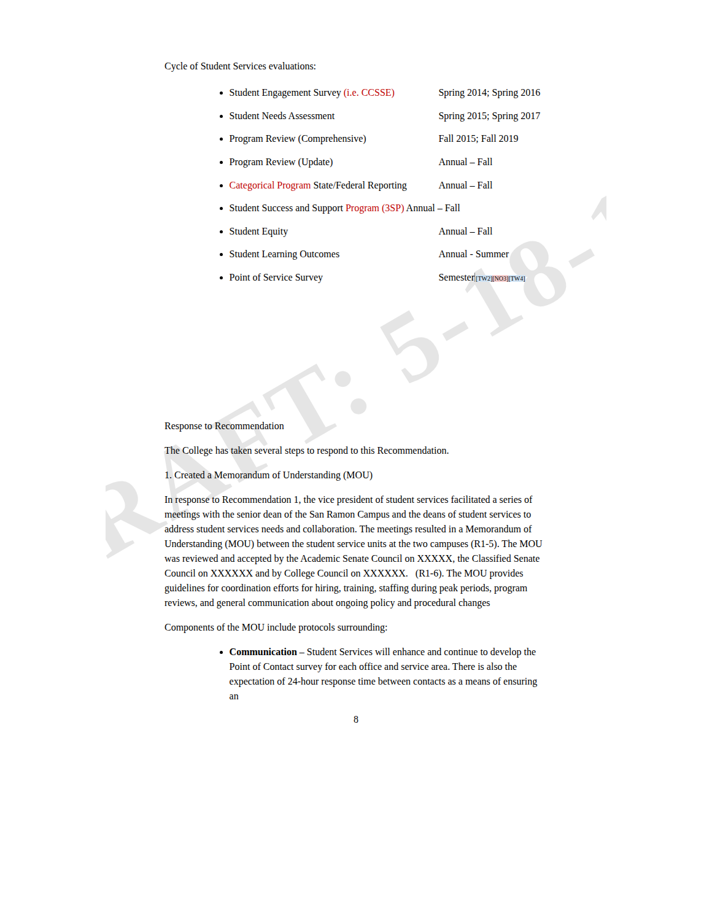DRAFT: 5-18-15
Cycle of Student Services evaluations:
Student Engagement Survey (i.e. CCSSE) Spring 2014; Spring 2016
Student Needs Assessment Spring 2015; Spring 2017
Program Review (Comprehensive) Fall 2015; Fall 2019
Program Review (Update) Annual – Fall
Categorical Program State/Federal Reporting Annual – Fall
Student Success and Support Program (3SP) Annual – Fall
Student Equity Annual – Fall
Student Learning Outcomes Annual - Summer
Point of Service Survey Semester [TW2][NO3][TW4]
Response to Recommendation
The College has taken several steps to respond to this Recommendation.
1. Created a Memorandum of Understanding (MOU)
In response to Recommendation 1, the vice president of student services facilitated a series of meetings with the senior dean of the San Ramon Campus and the deans of student services to address student services needs and collaboration. The meetings resulted in a Memorandum of Understanding (MOU) between the student service units at the two campuses (R1-5). The MOU was reviewed and accepted by the Academic Senate Council on XXXXX, the Classified Senate Council on XXXXXX and by College Council on XXXXXX. (R1-6). The MOU provides guidelines for coordination efforts for hiring, training, staffing during peak periods, program reviews, and general communication about ongoing policy and procedural changes
Components of the MOU include protocols surrounding:
Communication – Student Services will enhance and continue to develop the Point of Contact survey for each office and service area. There is also the expectation of 24-hour response time between contacts as a means of ensuring an
8